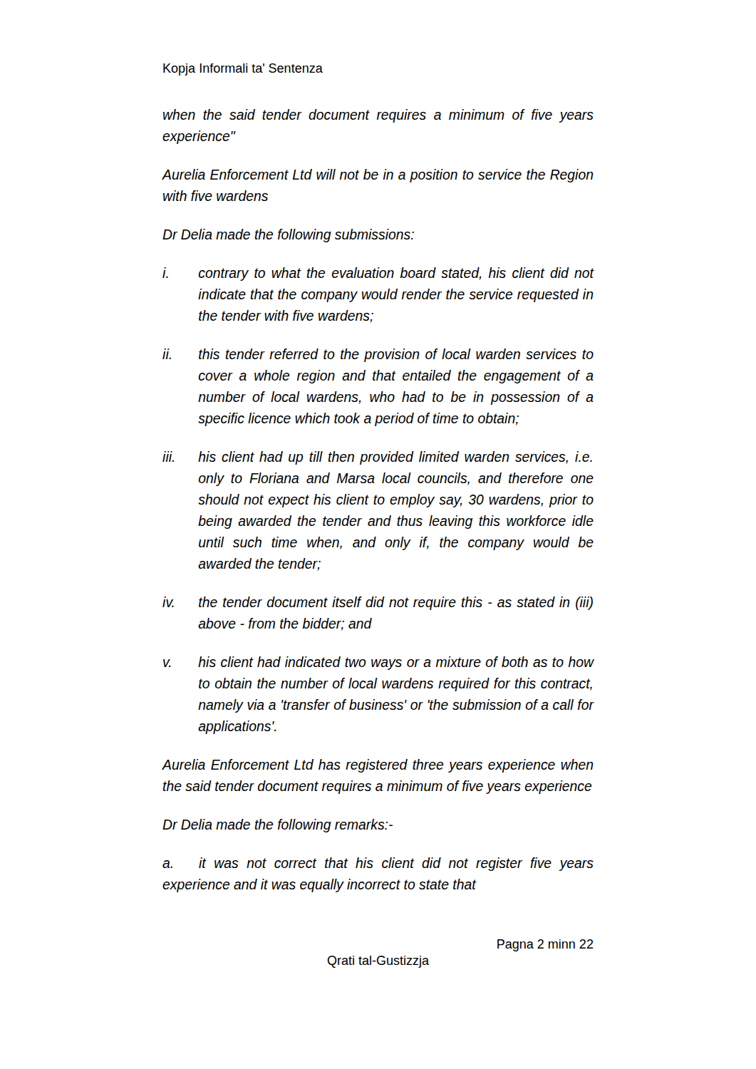Kopja Informali ta' Sentenza
when the said tender document requires a minimum of five years experience"
Aurelia Enforcement Ltd will not be in a position to service the Region with five wardens
Dr Delia made the following submissions:
i. contrary to what the evaluation board stated, his client did not indicate that the company would render the service requested in the tender with five wardens;
ii. this tender referred to the provision of local warden services to cover a whole region and that entailed the engagement of a number of local wardens, who had to be in possession of a specific licence which took a period of time to obtain;
iii. his client had up till then provided limited warden services, i.e. only to Floriana and Marsa local councils, and therefore one should not expect his client to employ say, 30 wardens, prior to being awarded the tender and thus leaving this workforce idle until such time when, and only if, the company would be awarded the tender;
iv. the tender document itself did not require this - as stated in (iii) above - from the bidder; and
v. his client had indicated two ways or a mixture of both as to how to obtain the number of local wardens required for this contract, namely via a 'transfer of business' or 'the submission of a call for applications'.
Aurelia Enforcement Ltd has registered three years experience when the said tender document requires a minimum of five years experience
Dr Delia made the following remarks:-
a. it was not correct that his client did not register five years experience and it was equally incorrect to state that
Pagna 2 minn 22
Qrati tal-Gustizzja